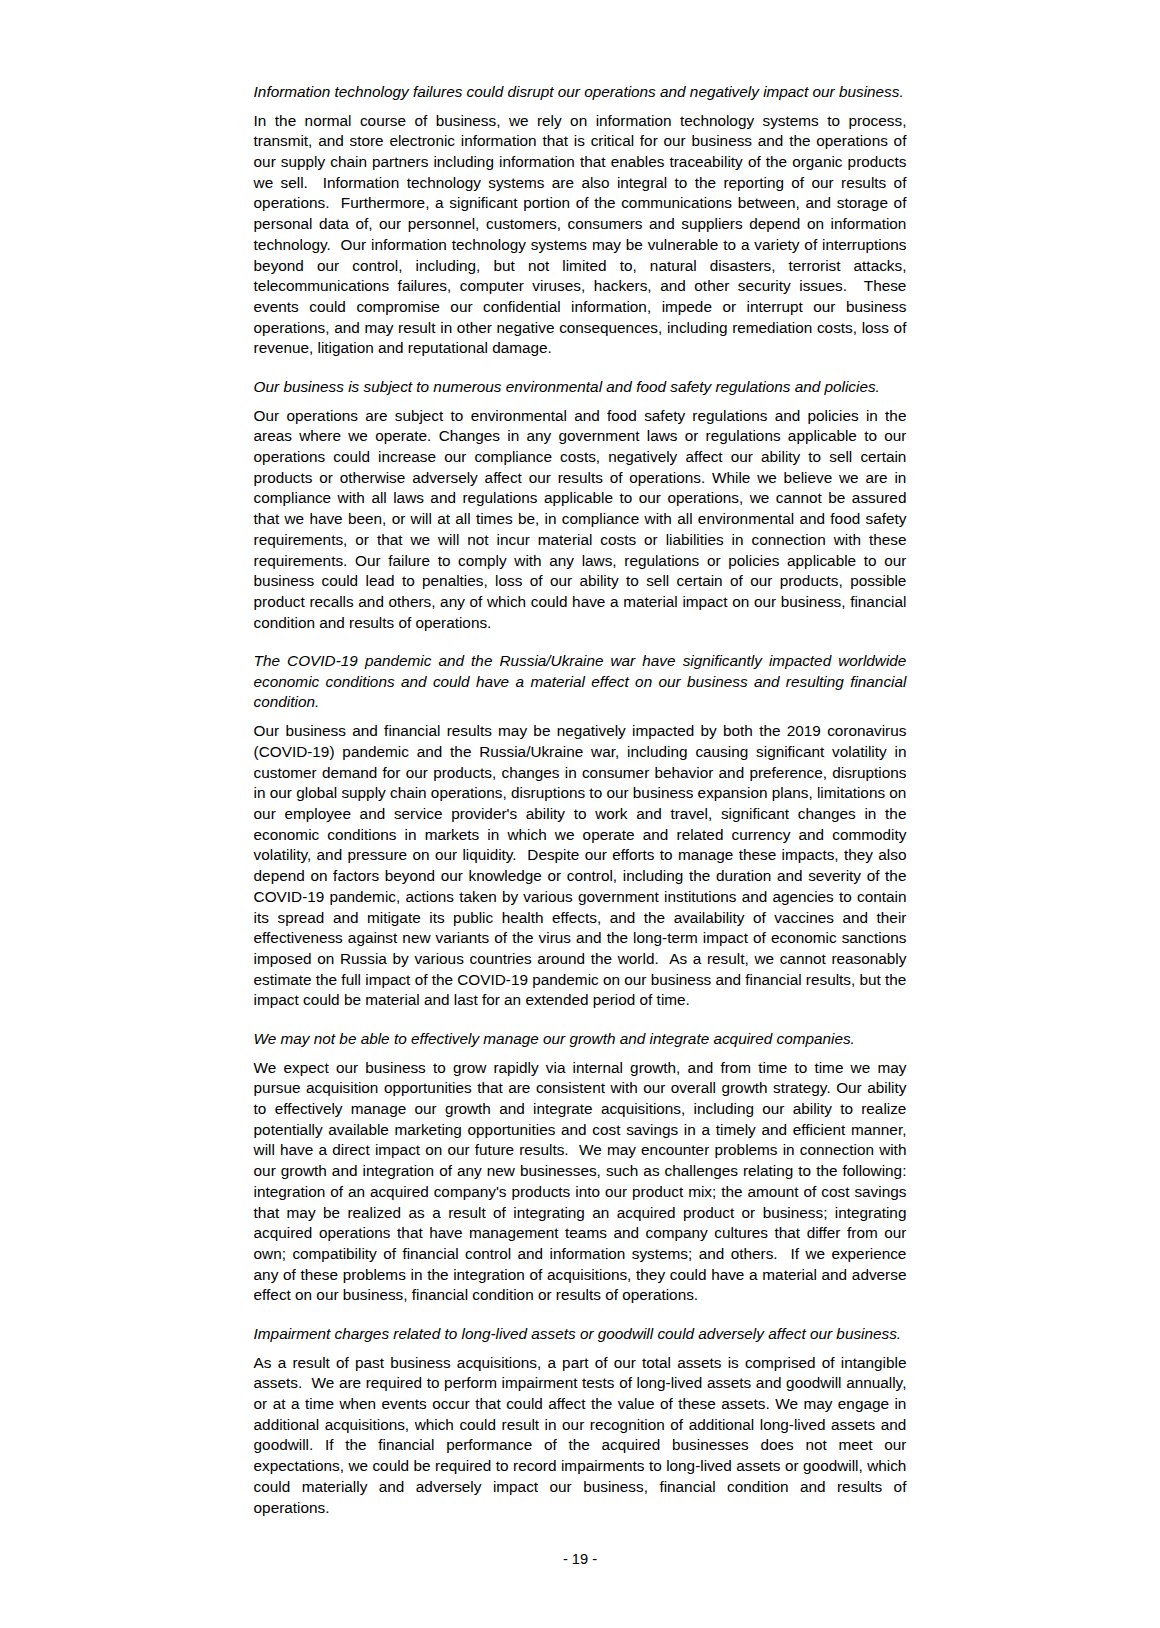Information technology failures could disrupt our operations and negatively impact our business.
In the normal course of business, we rely on information technology systems to process, transmit, and store electronic information that is critical for our business and the operations of our supply chain partners including information that enables traceability of the organic products we sell. Information technology systems are also integral to the reporting of our results of operations. Furthermore, a significant portion of the communications between, and storage of personal data of, our personnel, customers, consumers and suppliers depend on information technology. Our information technology systems may be vulnerable to a variety of interruptions beyond our control, including, but not limited to, natural disasters, terrorist attacks, telecommunications failures, computer viruses, hackers, and other security issues. These events could compromise our confidential information, impede or interrupt our business operations, and may result in other negative consequences, including remediation costs, loss of revenue, litigation and reputational damage.
Our business is subject to numerous environmental and food safety regulations and policies.
Our operations are subject to environmental and food safety regulations and policies in the areas where we operate. Changes in any government laws or regulations applicable to our operations could increase our compliance costs, negatively affect our ability to sell certain products or otherwise adversely affect our results of operations. While we believe we are in compliance with all laws and regulations applicable to our operations, we cannot be assured that we have been, or will at all times be, in compliance with all environmental and food safety requirements, or that we will not incur material costs or liabilities in connection with these requirements. Our failure to comply with any laws, regulations or policies applicable to our business could lead to penalties, loss of our ability to sell certain of our products, possible product recalls and others, any of which could have a material impact on our business, financial condition and results of operations.
The COVID-19 pandemic and the Russia/Ukraine war have significantly impacted worldwide economic conditions and could have a material effect on our business and resulting financial condition.
Our business and financial results may be negatively impacted by both the 2019 coronavirus (COVID-19) pandemic and the Russia/Ukraine war, including causing significant volatility in customer demand for our products, changes in consumer behavior and preference, disruptions in our global supply chain operations, disruptions to our business expansion plans, limitations on our employee and service provider's ability to work and travel, significant changes in the economic conditions in markets in which we operate and related currency and commodity volatility, and pressure on our liquidity. Despite our efforts to manage these impacts, they also depend on factors beyond our knowledge or control, including the duration and severity of the COVID-19 pandemic, actions taken by various government institutions and agencies to contain its spread and mitigate its public health effects, and the availability of vaccines and their effectiveness against new variants of the virus and the long-term impact of economic sanctions imposed on Russia by various countries around the world. As a result, we cannot reasonably estimate the full impact of the COVID-19 pandemic on our business and financial results, but the impact could be material and last for an extended period of time.
We may not be able to effectively manage our growth and integrate acquired companies.
We expect our business to grow rapidly via internal growth, and from time to time we may pursue acquisition opportunities that are consistent with our overall growth strategy. Our ability to effectively manage our growth and integrate acquisitions, including our ability to realize potentially available marketing opportunities and cost savings in a timely and efficient manner, will have a direct impact on our future results. We may encounter problems in connection with our growth and integration of any new businesses, such as challenges relating to the following: integration of an acquired company's products into our product mix; the amount of cost savings that may be realized as a result of integrating an acquired product or business; integrating acquired operations that have management teams and company cultures that differ from our own; compatibility of financial control and information systems; and others. If we experience any of these problems in the integration of acquisitions, they could have a material and adverse effect on our business, financial condition or results of operations.
Impairment charges related to long-lived assets or goodwill could adversely affect our business.
As a result of past business acquisitions, a part of our total assets is comprised of intangible assets. We are required to perform impairment tests of long-lived assets and goodwill annually, or at a time when events occur that could affect the value of these assets. We may engage in additional acquisitions, which could result in our recognition of additional long-lived assets and goodwill. If the financial performance of the acquired businesses does not meet our expectations, we could be required to record impairments to long-lived assets or goodwill, which could materially and adversely impact our business, financial condition and results of operations.
- 19 -